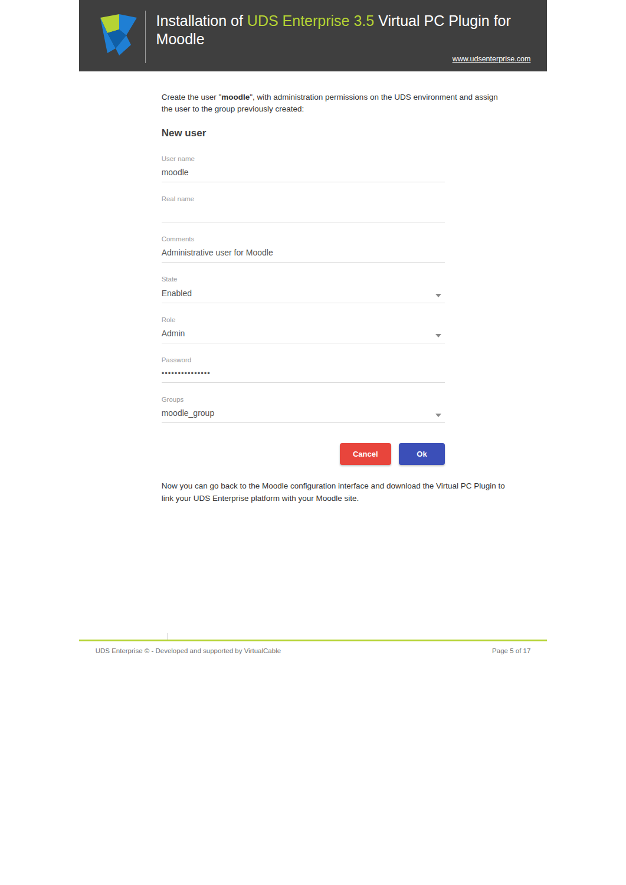Installation of UDS Enterprise 3.5 Virtual PC Plugin for Moodle
www.udsenterprise.com
Create the user "moodle", with administration permissions on the UDS environment and assign the user to the group previously created:
New user
User name
moodle
Real name
Comments
Administrative user for Moodle
State
Enabled
Role
Admin
Password
•••••••••••••••
Groups
moodle_group
Cancel Ok
Now you can go back to the Moodle configuration interface and download the Virtual PC Plugin to link your UDS Enterprise platform with your Moodle site.
UDS Enterprise © - Developed and supported by VirtualCable
Page 5 of 17